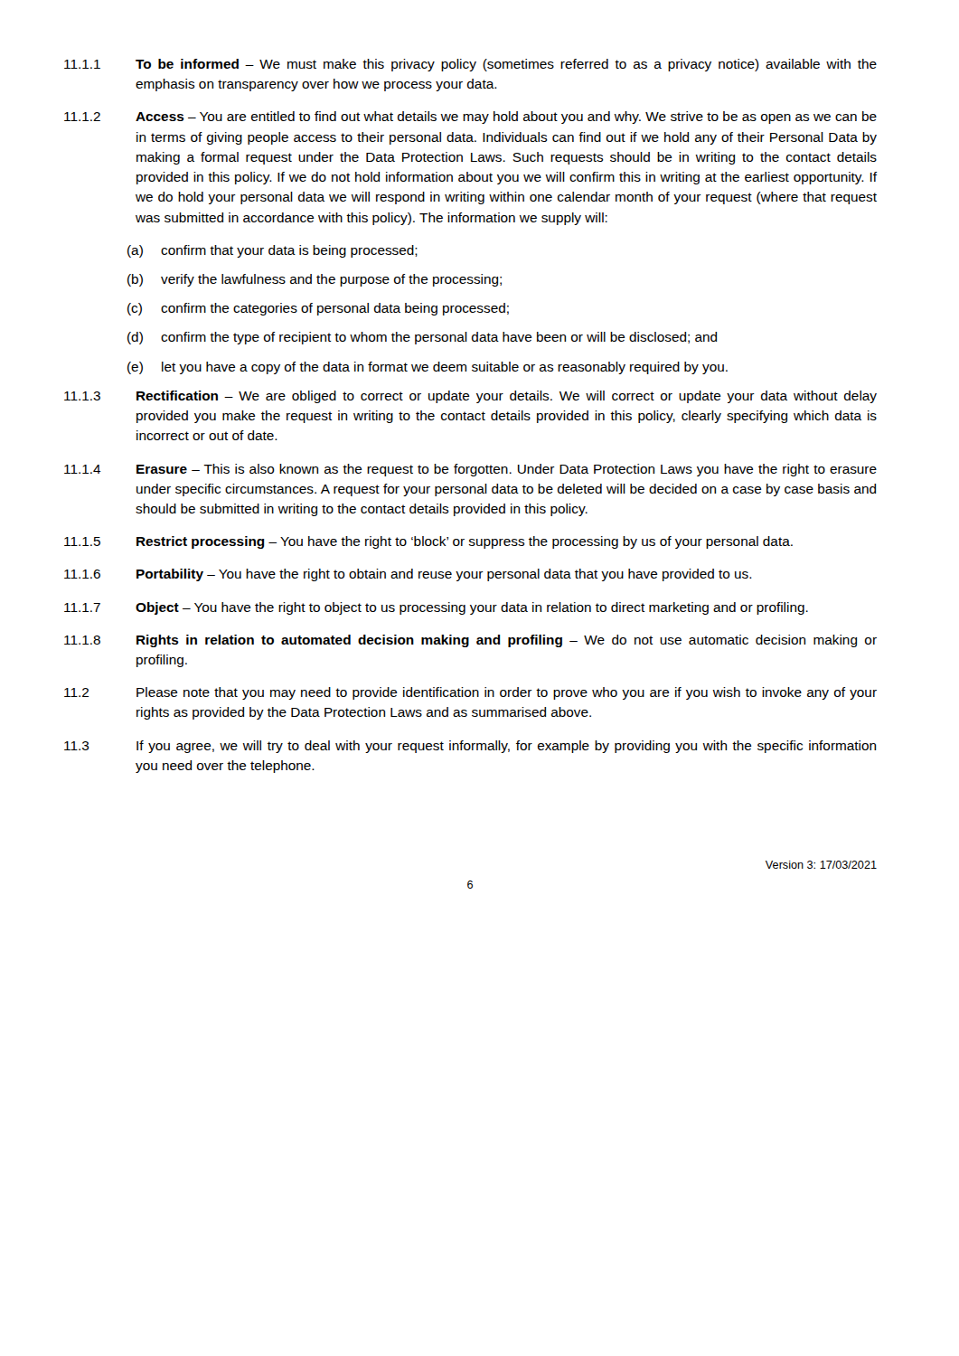11.1.1
To be informed – We must make this privacy policy (sometimes referred to as a privacy notice) available with the emphasis on transparency over how we process your data.
11.1.2
Access – You are entitled to find out what details we may hold about you and why. We strive to be as open as we can be in terms of giving people access to their personal data. Individuals can find out if we hold any of their Personal Data by making a formal request under the Data Protection Laws. Such requests should be in writing to the contact details provided in this policy. If we do not hold information about you we will confirm this in writing at the earliest opportunity. If we do hold your personal data we will respond in writing within one calendar month of your request (where that request was submitted in accordance with this policy). The information we supply will:
(a)
confirm that your data is being processed;
(b)
verify the lawfulness and the purpose of the processing;
(c)
confirm the categories of personal data being processed;
(d)
confirm the type of recipient to whom the personal data have been or will be disclosed; and
(e)
let you have a copy of the data in format we deem suitable or as reasonably required by you.
11.1.3
Rectification – We are obliged to correct or update your details. We will correct or update your data without delay provided you make the request in writing to the contact details provided in this policy, clearly specifying which data is incorrect or out of date.
11.1.4
Erasure – This is also known as the request to be forgotten. Under Data Protection Laws you have the right to erasure under specific circumstances. A request for your personal data to be deleted will be decided on a case by case basis and should be submitted in writing to the contact details provided in this policy.
11.1.5
Restrict processing – You have the right to ‘block’ or suppress the processing by us of your personal data.
11.1.6
Portability – You have the right to obtain and reuse your personal data that you have provided to us.
11.1.7
Object – You have the right to object to us processing your data in relation to direct marketing and or profiling.
11.1.8
Rights in relation to automated decision making and profiling – We do not use automatic decision making or profiling.
11.2
Please note that you may need to provide identification in order to prove who you are if you wish to invoke any of your rights as provided by the Data Protection Laws and as summarised above.
11.3
If you agree, we will try to deal with your request informally, for example by providing you with the specific information you need over the telephone.
Version 3: 17/03/2021
6